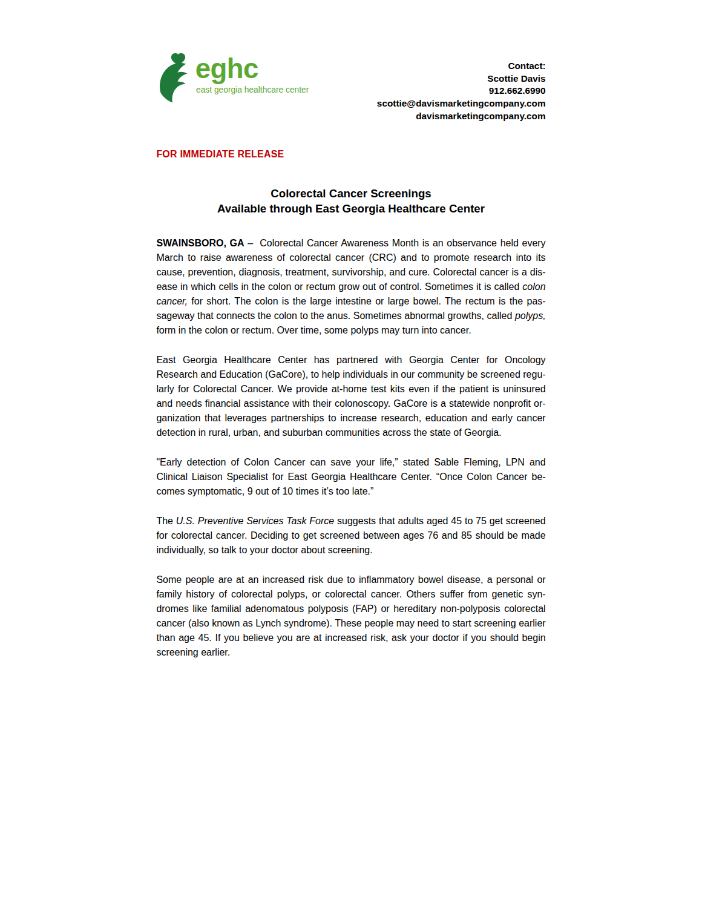eghc — east georgia healthcare center eghc east georgia healthcare center
Contact: Scottie Davis 912.662.6990 scottie@davismarketingcompany.com davismarketingcompany.com
FOR IMMEDIATE RELEASE
Colorectal Cancer Screenings Available through East Georgia Healthcare Center
SWAINSBORO, GA – Colorectal Cancer Awareness Month is an observance held every March to raise awareness of colorectal cancer (CRC) and to promote research into its cause, prevention, diagnosis, treatment, survivorship, and cure. Colorectal cancer is a disease in which cells in the colon or rectum grow out of control. Sometimes it is called colon cancer, for short. The colon is the large intestine or large bowel. The rectum is the passageway that connects the colon to the anus. Sometimes abnormal growths, called polyps, form in the colon or rectum. Over time, some polyps may turn into cancer.
East Georgia Healthcare Center has partnered with Georgia Center for Oncology Research and Education (GaCore), to help individuals in our community be screened regularly for Colorectal Cancer. We provide at-home test kits even if the patient is uninsured and needs financial assistance with their colonoscopy. GaCore is a statewide nonprofit organization that leverages partnerships to increase research, education and early cancer detection in rural, urban, and suburban communities across the state of Georgia.
"Early detection of Colon Cancer can save your life,” stated Sable Fleming, LPN and Clinical Liaison Specialist for East Georgia Healthcare Center. “Once Colon Cancer becomes symptomatic, 9 out of 10 times it’s too late.”
The U.S. Preventive Services Task Force suggests that adults aged 45 to 75 get screened for colorectal cancer. Deciding to get screened between ages 76 and 85 should be made individually, so talk to your doctor about screening.
Some people are at an increased risk due to inflammatory bowel disease, a personal or family history of colorectal polyps, or colorectal cancer. Others suffer from genetic syndromes like familial adenomatous polyposis (FAP) or hereditary non-polyposis colorectal cancer (also known as Lynch syndrome). These people may need to start screening earlier than age 45. If you believe you are at increased risk, ask your doctor if you should begin screening earlier.